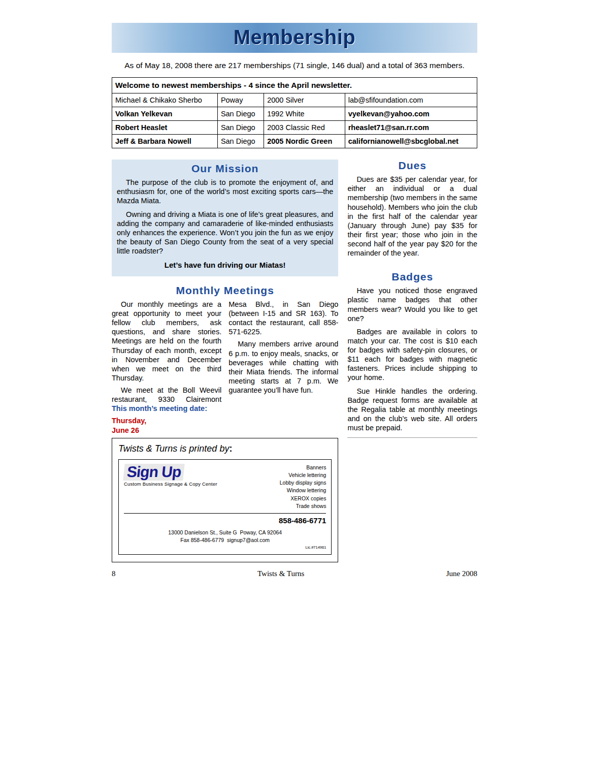Membership
As of May 18, 2008 there are 217 memberships (71 single, 146 dual) and a total of 363 members.
| Welcome to newest memberships - 4 since the April newsletter. |
| Michael & Chikako Sherbo | Poway | 2000 Silver | lab@sfifoundation.com |
| Volkan Yelkevan | San Diego | 1992 White | vyelkevan@yahoo.com |
| Robert Heaslet | San Diego | 2003 Classic Red | rheaslet71@san.rr.com |
| Jeff & Barbara Nowell | San Diego | 2005 Nordic Green | californianowell@sbcglobal.net |
Our Mission
The purpose of the club is to promote the enjoyment of, and enthusiasm for, one of the world’s most exciting sports cars—the Mazda Miata.
Owning and driving a Miata is one of life’s great pleasures, and adding the company and camaraderie of like-minded enthusiasts only enhances the experience. Won’t you join the fun as we enjoy the beauty of San Diego County from the seat of a very special little roadster?
Let’s have fun driving our Miatas!
Monthly Meetings
Our monthly meetings are a great opportunity to meet your fellow club members, ask questions, and share stories. Meetings are held on the fourth Thursday of each month, except in November and December when we meet on the third Thursday.
We meet at the Boll Weevil restaurant, 9330 Clairemont Mesa Blvd., in San Diego (between I-15 and SR 163). To contact the restaurant, call 858-571-6225.
Many members arrive around 6 p.m. to enjoy meals, snacks, or beverages while chatting with their Miata friends. The informal meeting starts at 7 p.m. We guarantee you’ll have fun.
This month’s meeting date:
Thursday,
June 26
Twists & Turns is printed by:
Sign Up
Custom Business Signage & Copy Center
Banners
Vehicle lettering
Lobby display signs
Window lettering
XEROX copies
Trade shows
858-486-6771
13000 Danielson St., Suite G Poway, CA 92064
Fax 858-486-6779 signup7@aol.com
Lic.#714961
Dues
Dues are $35 per calendar year, for either an individual or a dual membership (two members in the same household). Members who join the club in the first half of the calendar year (January through June) pay $35 for their first year; those who join in the second half of the year pay $20 for the remainder of the year.
Badges
Have you noticed those engraved plastic name badges that other members wear? Would you like to get one?
Badges are available in colors to match your car. The cost is $10 each for badges with safety-pin closures, or $11 each for badges with magnetic fasteners. Prices include shipping to your home.
Sue Hinkle handles the ordering. Badge request forms are available at the Regalia table at monthly meetings and on the club’s web site. All orders must be prepaid.
8
Twists & Turns
June 2008